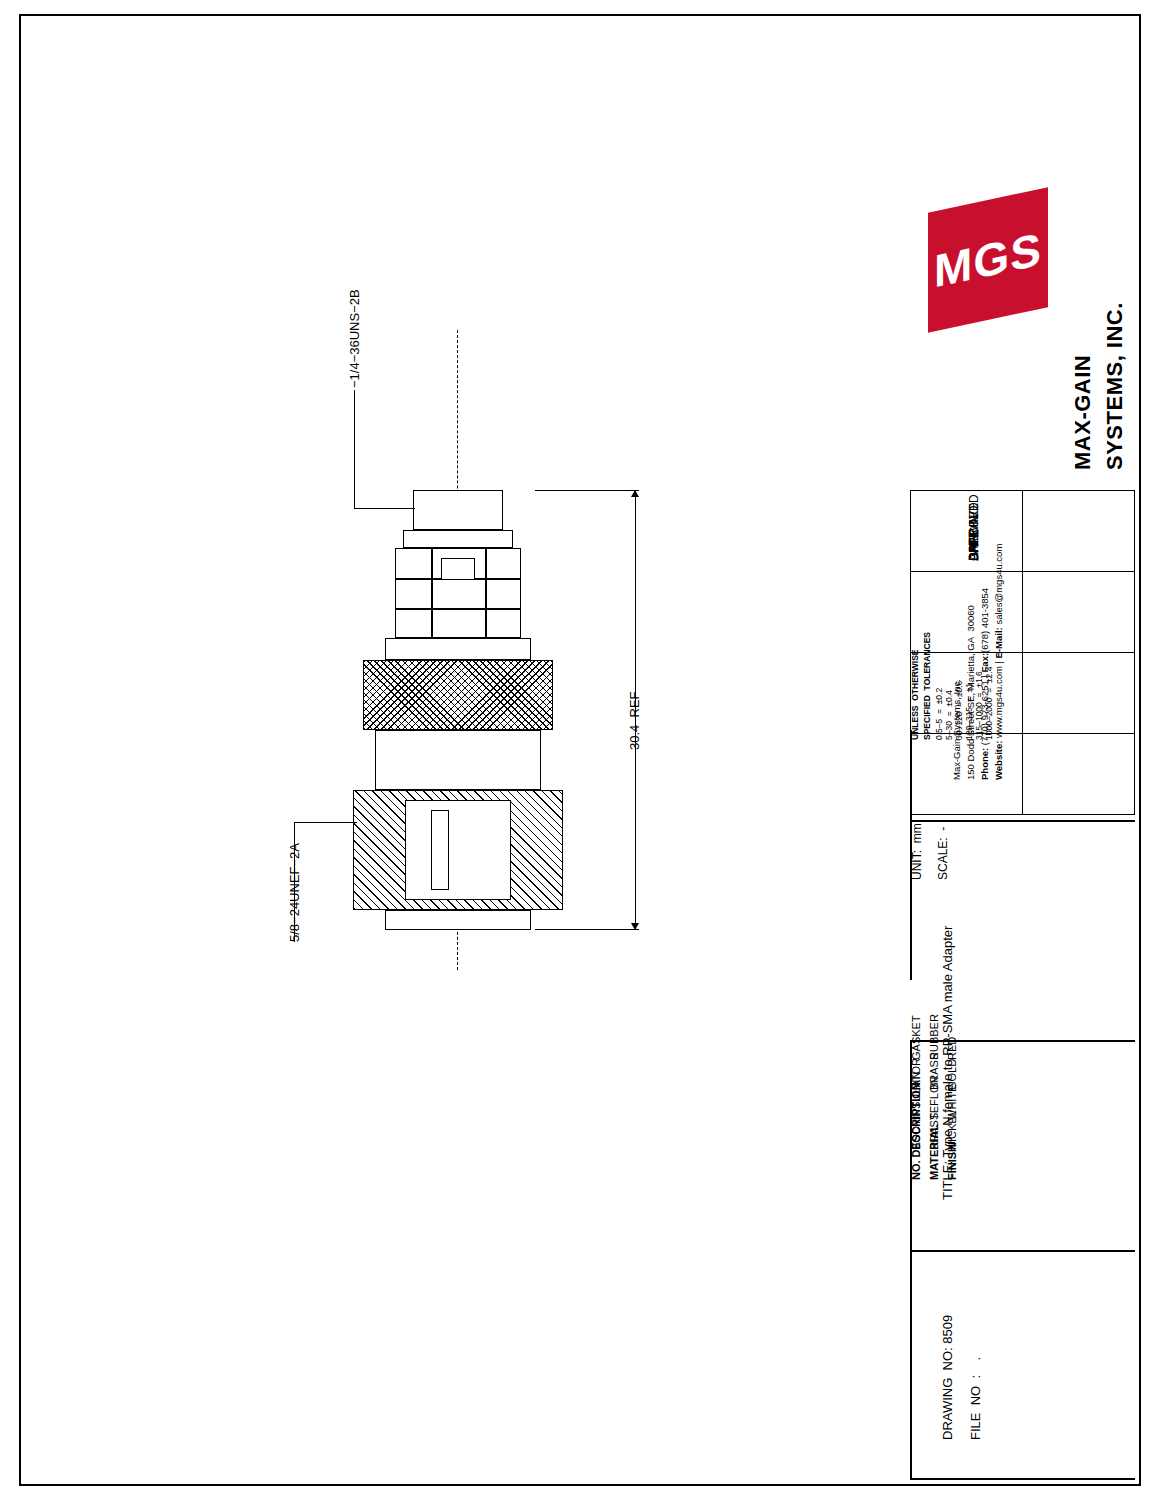30.4 REF
−1/4−36UNS−2B
5/8−24UNEF−2A
MGS
MAX-GAIN
SYSTEMS, INC.
Max-Gain Systems, Inc.
150 Dodd Street SE, Marietta, GA 30060
Phone: (770) 973-6251 | Fax:(678) 401-3854
Website: www.mgs4u.com | E-Mail: sales@mgs4u.com
TITLE: Type N female to RP-SMA male Adapter
DRAWING NO: 8509
FILE NO : .
| PART NO | DATE |
| APPROVED | DATE |
| CHECKED | DATE |
| DRAWN | DATE |
UNLESS OTHERWISE
SPECIFIED TOLERANCES
0.5–5 = ±0.2
5–30 = ±0.4
30–120 = ±0.6
120–315 = ±1
315–1000 = ±1.6
1000–2000 = ±2.4
UNIT: mm
SCALE: -
NO. DESCRIPTION
MATERIAL
FINISH
BODY
BRASS
NICKEL
INSULATOR
TEFLON
WHITE
PIN
BRASS
GOLD
GASKET
RUBBER
RED